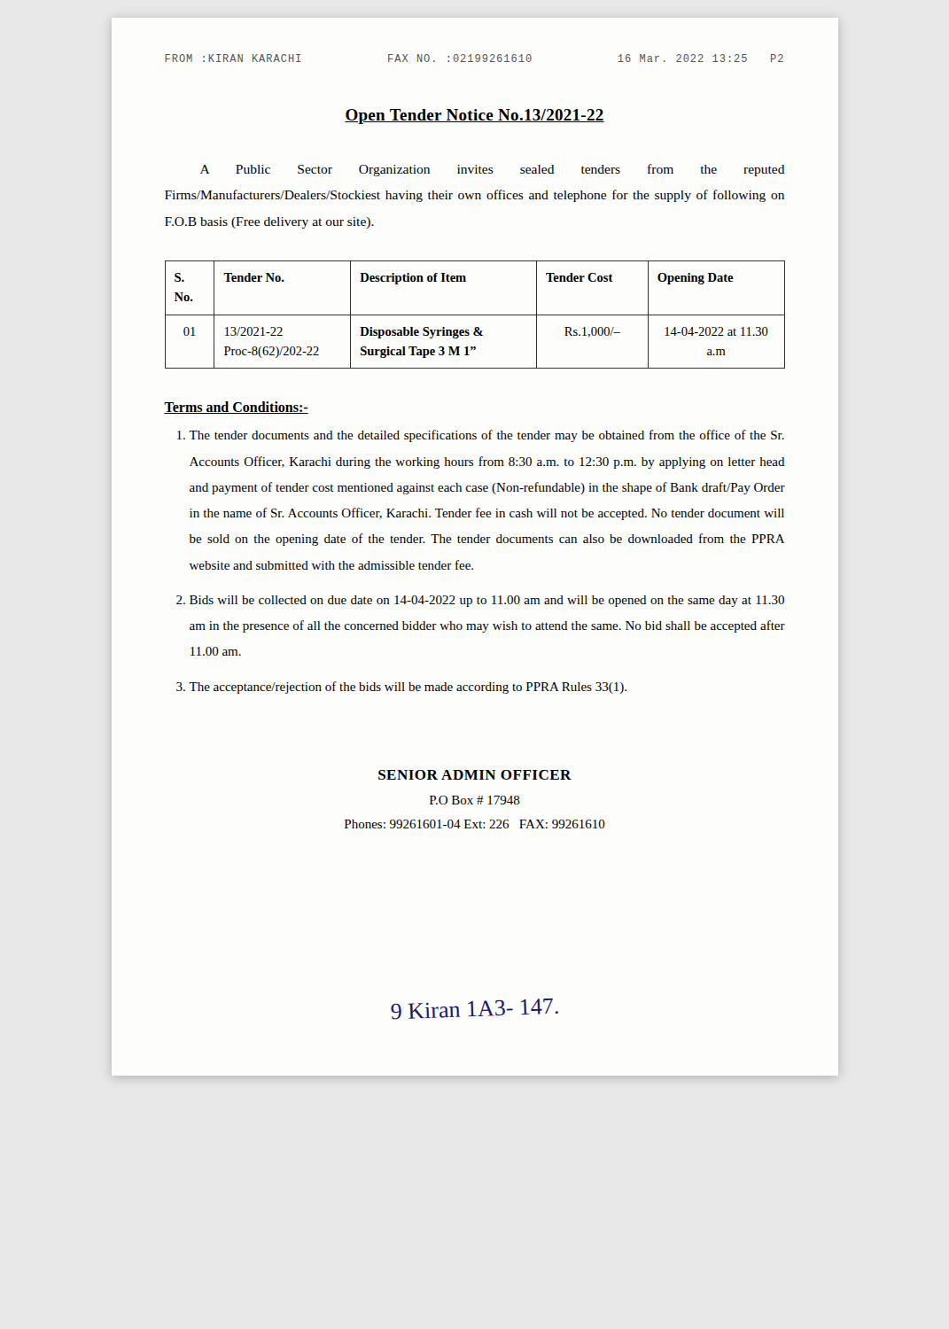FROM :KIRAN KARACHI FAX NO. :02199261610 16 Mar. 2022 13:25 P2
Open Tender Notice No.13/2021-22
A Public Sector Organization invites sealed tenders from the reputed Firms/Manufacturers/Dealers/Stockiest having their own offices and telephone for the supply of following on F.O.B basis (Free delivery at our site).
| S. No. | Tender No. | Description of Item | Tender Cost | Opening Date |
| --- | --- | --- | --- | --- |
| 01 | 13/2021-22 Proc-8(62)/202-22 | Disposable Syringes & Surgical Tape 3 M 1” | Rs.1,000/– | 14-04-2022 at 11.30 a.m |
Terms and Conditions:-
The tender documents and the detailed specifications of the tender may be obtained from the office of the Sr. Accounts Officer, Karachi during the working hours from 8:30 a.m. to 12:30 p.m. by applying on letter head and payment of tender cost mentioned against each case (Non-refundable) in the shape of Bank draft/Pay Order in the name of Sr. Accounts Officer, Karachi. Tender fee in cash will not be accepted. No tender document will be sold on the opening date of the tender. The tender documents can also be downloaded from the PPRA website and submitted with the admissible tender fee.
Bids will be collected on due date on 14-04-2022 up to 11.00 am and will be opened on the same day at 11.30 am in the presence of all the concerned bidder who may wish to attend the same. No bid shall be accepted after 11.00 am.
The acceptance/rejection of the bids will be made according to PPRA Rules 33(1).
SENIOR ADMIN OFFICER
P.O Box # 17948
Phones: 99261601-04 Ext: 226 FAX: 99261610
9 Kiran 1A3- 147.